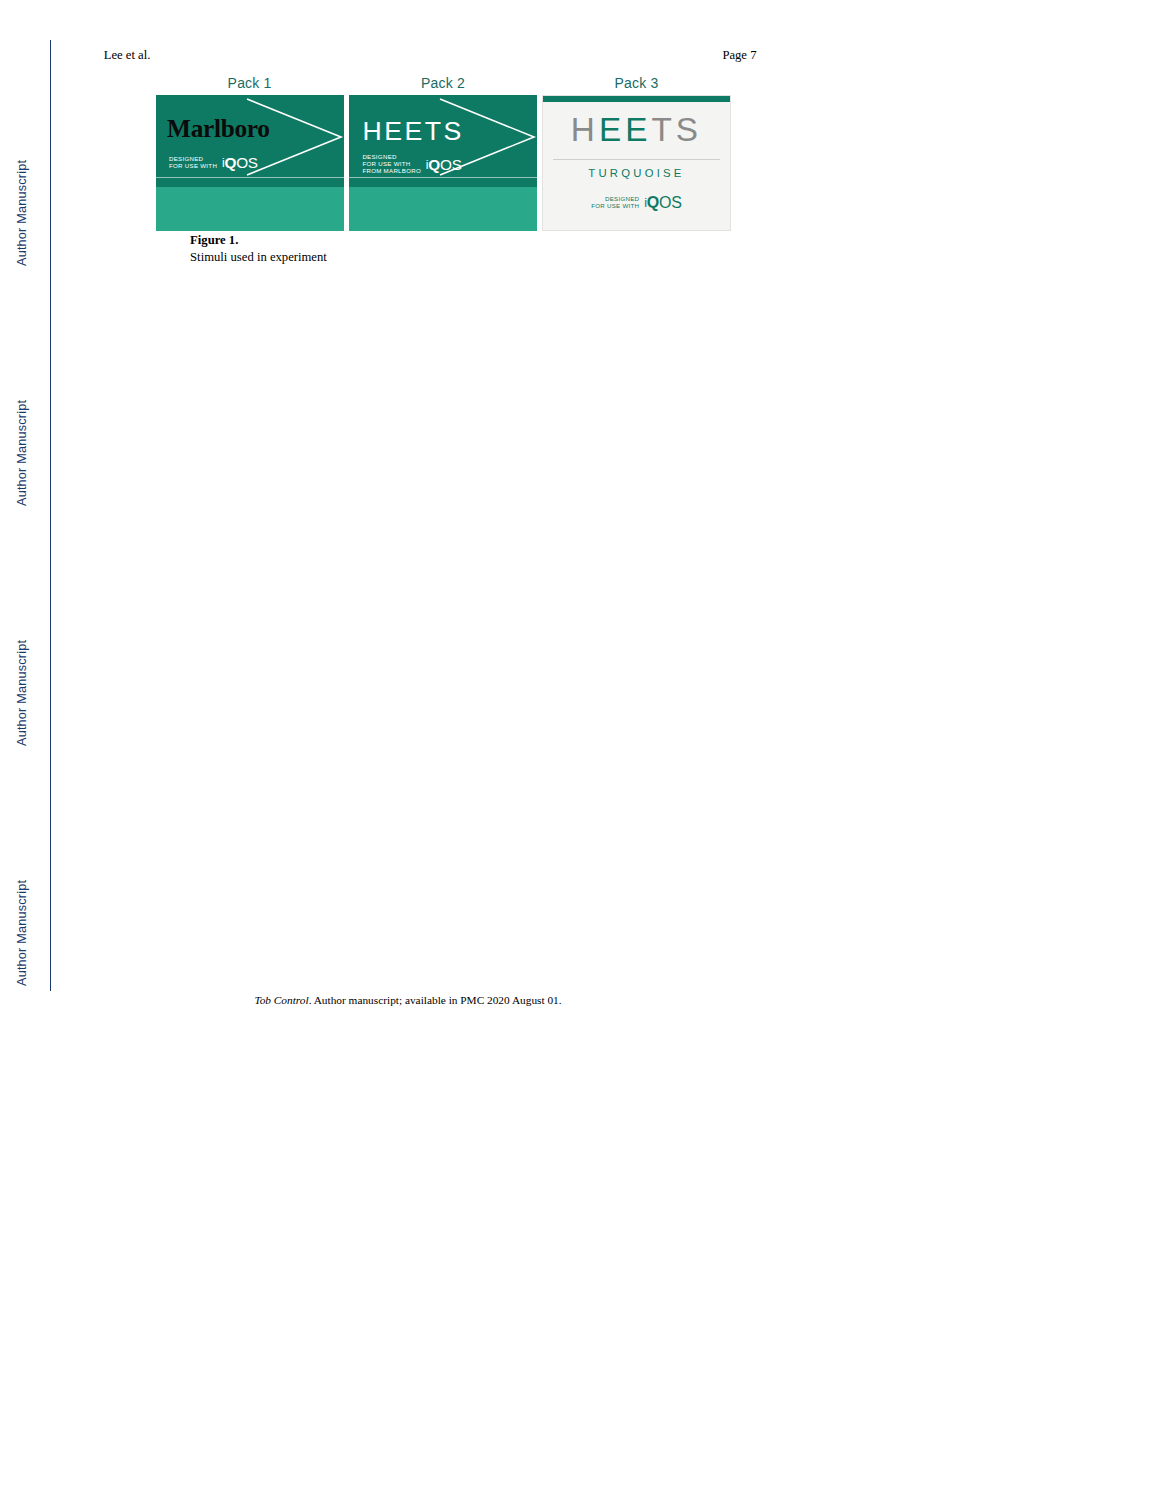Author Manuscript
Author Manuscript
Author Manuscript
Author Manuscript
Lee et al.
Page 7
Pack 1
Marlboro
Designed
for use with
iQOS
Pack 2
HEETS
Designed
for use with
from Marlboro
iQOS
Pack 3
HEETS
TURQUOISE
Designed
for use with
iQOS
Figure 1.
Stimuli used in experiment
Tob Control. Author manuscript; available in PMC 2020 August 01.